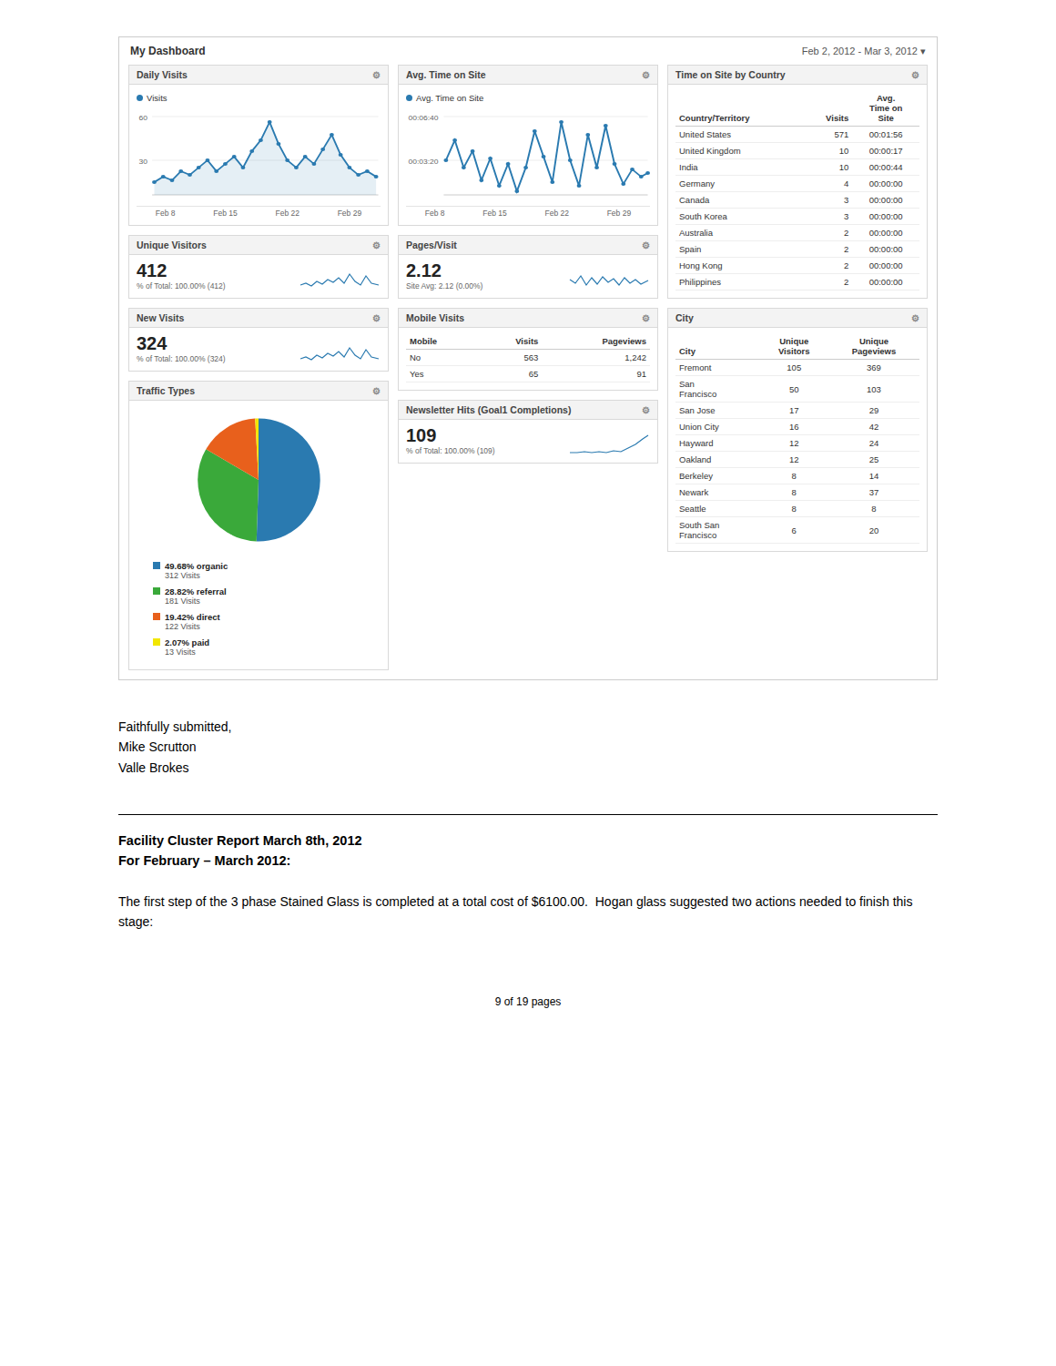My Dashboard Feb 2, 2012 - Mar 3, 2012 ▾
Daily Visits⚙
Visits
60 30
Feb 8 Feb 15 Feb 22 Feb 29
Unique Visitors⚙
412
% of Total: 100.00% (412)
New Visits⚙
324
% of Total: 100.00% (324)
Traffic Types⚙
49.68% organic 312 Visits
28.82% referral 181 Visits
19.42% direct 122 Visits
2.07% paid 13 Visits
Avg. Time on Site⚙
Avg. Time on Site
00:06:40 00:03:20
Feb 8 Feb 15 Feb 22 Feb 29
Pages/Visit⚙
2.12
Site Avg: 2.12 (0.00%)
Mobile Visits⚙
| Mobile | Visits | Pageviews |
| --- | --- | --- |
| No | 563 | 1,242 |
| Yes | 65 | 91 |
Newsletter Hits (Goal1 Completions)⚙
109
% of Total: 100.00% (109)
Time on Site by Country⚙
| Country/Territory | Visits | Avg. Time on Site |
| --- | --- | --- |
| United States | 571 | 00:01:56 |
| United Kingdom | 10 | 00:00:17 |
| India | 10 | 00:00:44 |
| Germany | 4 | 00:00:00 |
| Canada | 3 | 00:00:00 |
| South Korea | 3 | 00:00:00 |
| Australia | 2 | 00:00:00 |
| Spain | 2 | 00:00:00 |
| Hong Kong | 2 | 00:00:00 |
| Philippines | 2 | 00:00:00 |
City⚙
| City | Unique Visitors | Unique Pageviews |
| --- | --- | --- |
| Fremont | 105 | 369 |
| San Francisco | 50 | 103 |
| San Jose | 17 | 29 |
| Union City | 16 | 42 |
| Hayward | 12 | 24 |
| Oakland | 12 | 25 |
| Berkeley | 8 | 14 |
| Newark | 8 | 37 |
| Seattle | 8 | 8 |
| South San Francisco | 6 | 20 |
Faithfully submitted,
Mike Scrutton
Valle Brokes
Facility Cluster Report March 8th, 2012
For February – March 2012:
The first step of the 3 phase Stained Glass is completed at a total cost of $6100.00. Hogan glass suggested two actions needed to finish this stage:
9 of 19 pages